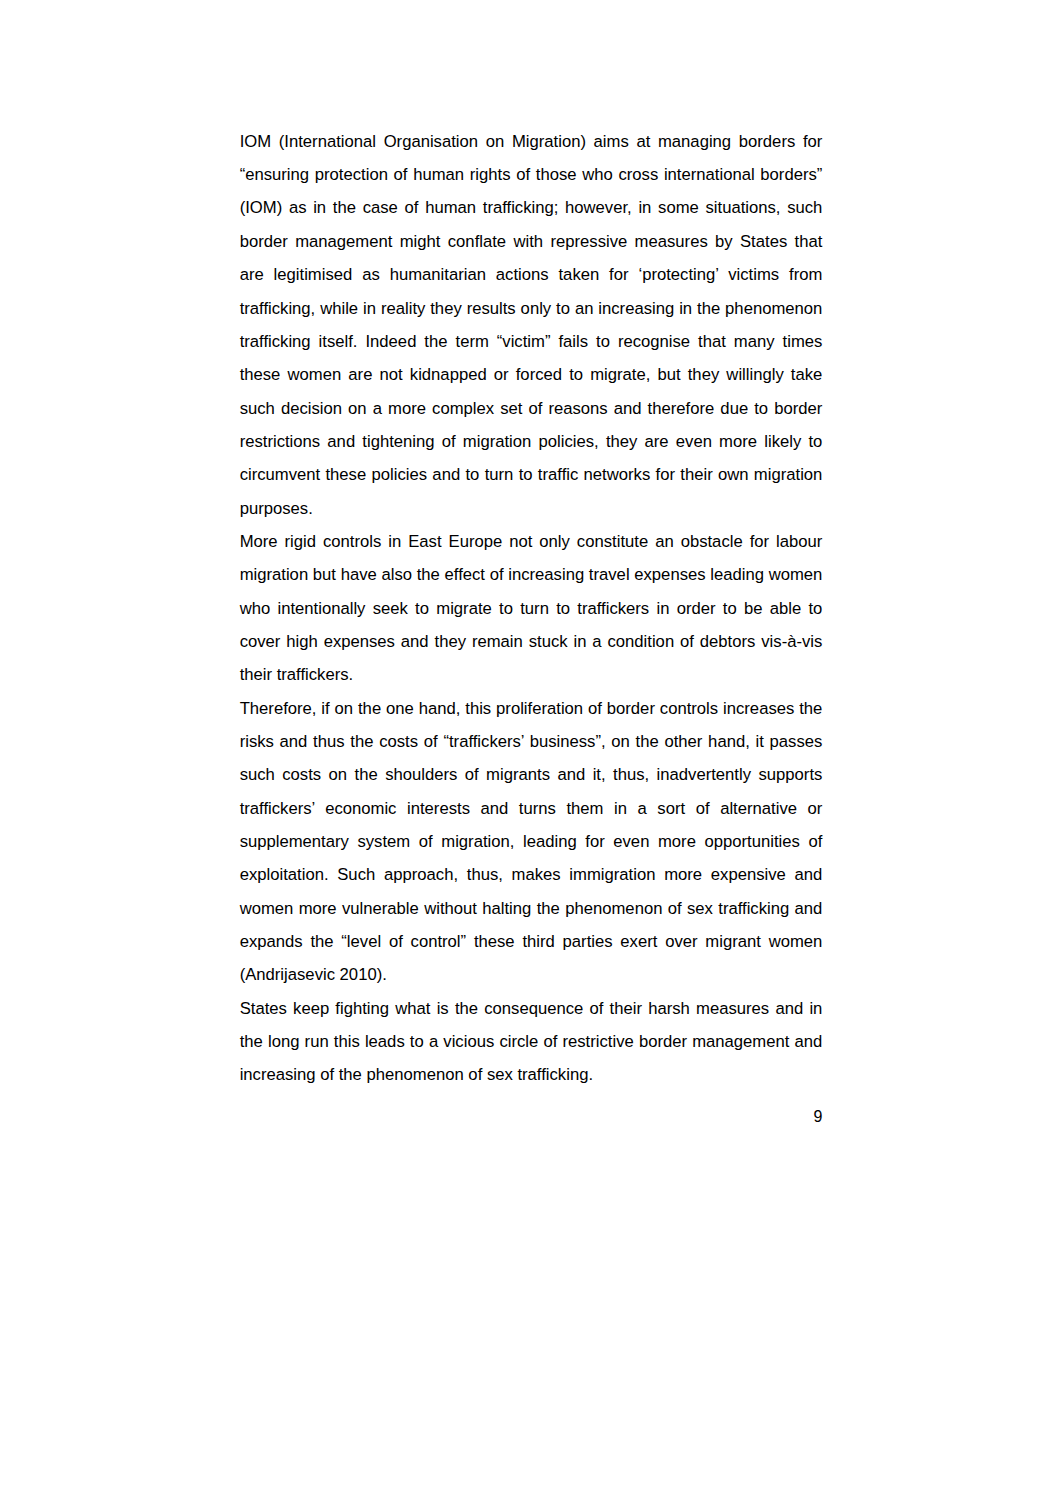IOM (International Organisation on Migration) aims at managing borders for “ensuring protection of human rights of those who cross international borders” (IOM) as in the case of human trafficking; however, in some situations, such border management might conflate with repressive measures by States that are legitimised as humanitarian actions taken for ‘protecting’ victims from trafficking, while in reality they results only to an increasing in the phenomenon trafficking itself. Indeed the term “victim” fails to recognise that many times these women are not kidnapped or forced to migrate, but they willingly take such decision on a more complex set of reasons and therefore due to border restrictions and tightening of migration policies, they are even more likely to circumvent these policies and to turn to traffic networks for their own migration purposes.
More rigid controls in East Europe not only constitute an obstacle for labour migration but have also the effect of increasing travel expenses leading women who intentionally seek to migrate to turn to traffickers in order to be able to cover high expenses and they remain stuck in a condition of debtors vis-à-vis their traffickers.
Therefore, if on the one hand, this proliferation of border controls increases the risks and thus the costs of “traffickers’ business”, on the other hand, it passes such costs on the shoulders of migrants and it, thus, inadvertently supports traffickers’ economic interests and turns them in a sort of alternative or supplementary system of migration, leading for even more opportunities of exploitation. Such approach, thus, makes immigration more expensive and women more vulnerable without halting the phenomenon of sex trafficking and expands the “level of control” these third parties exert over migrant women (Andrijasevic 2010).
States keep fighting what is the consequence of their harsh measures and in the long run this leads to a vicious circle of restrictive border management and increasing of the phenomenon of sex trafficking.
9